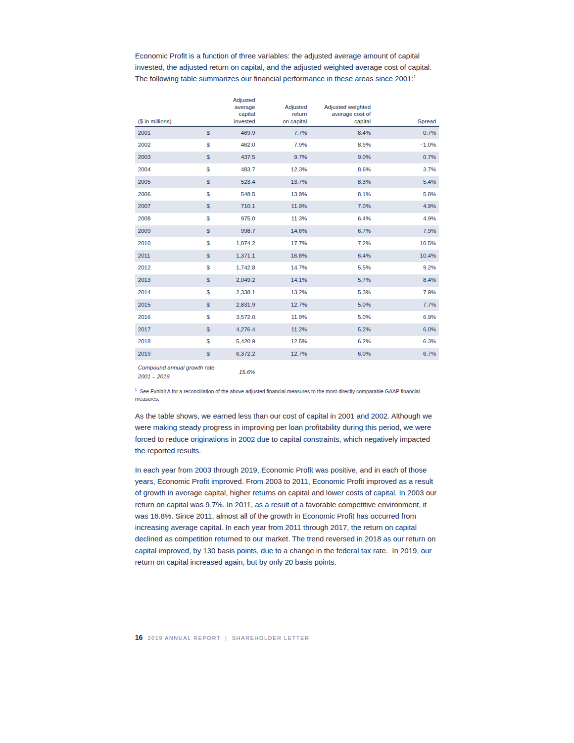Economic Profit is a function of three variables: the adjusted average amount of capital invested, the adjusted return on capital, and the adjusted weighted average cost of capital. The following table summarizes our financial performance in these areas since 2001:1
| ($ in millions) | | Adjusted average capital invested | Adjusted return on capital | Adjusted weighted average cost of capital | Spread |
| --- | --- | --- | --- | --- | --- |
| 2001 | $ | 469.9 | 7.7% | 8.4% | −0.7% |
| 2002 | $ | 462.0 | 7.9% | 8.9% | −1.0% |
| 2003 | $ | 437.5 | 9.7% | 9.0% | 0.7% |
| 2004 | $ | 483.7 | 12.3% | 8.6% | 3.7% |
| 2005 | $ | 523.4 | 13.7% | 8.3% | 5.4% |
| 2006 | $ | 548.5 | 13.9% | 8.1% | 5.8% |
| 2007 | $ | 710.1 | 11.9% | 7.0% | 4.9% |
| 2008 | $ | 975.0 | 11.3% | 6.4% | 4.9% |
| 2009 | $ | 998.7 | 14.6% | 6.7% | 7.9% |
| 2010 | $ | 1,074.2 | 17.7% | 7.2% | 10.5% |
| 2011 | $ | 1,371.1 | 16.8% | 6.4% | 10.4% |
| 2012 | $ | 1,742.8 | 14.7% | 5.5% | 9.2% |
| 2013 | $ | 2,049.2 | 14.1% | 5.7% | 8.4% |
| 2014 | $ | 2,338.1 | 13.2% | 5.3% | 7.9% |
| 2015 | $ | 2,831.9 | 12.7% | 5.0% | 7.7% |
| 2016 | $ | 3,572.0 | 11.9% | 5.0% | 6.9% |
| 2017 | $ | 4,276.4 | 11.2% | 5.2% | 6.0% |
| 2018 | $ | 5,420.9 | 12.5% | 6.2% | 6.3% |
| 2019 | $ | 6,372.2 | 12.7% | 6.0% | 6.7% |
| Compound annual growth rate 2001 – 2019 | 15.6% | | | |
1 See Exhibit A for a reconciliation of the above adjusted financial measures to the most directly comparable GAAP financial measures.
As the table shows, we earned less than our cost of capital in 2001 and 2002. Although we were making steady progress in improving per loan profitability during this period, we were forced to reduce originations in 2002 due to capital constraints, which negatively impacted the reported results.
In each year from 2003 through 2019, Economic Profit was positive, and in each of those years, Economic Profit improved. From 2003 to 2011, Economic Profit improved as a result of growth in average capital, higher returns on capital and lower costs of capital. In 2003 our return on capital was 9.7%. In 2011, as a result of a favorable competitive environment, it was 16.8%. Since 2011, almost all of the growth in Economic Profit has occurred from increasing average capital. In each year from 2011 through 2017, the return on capital declined as competition returned to our market. The trend reversed in 2018 as our return on capital improved, by 130 basis points, due to a change in the federal tax rate. In 2019, our return on capital increased again, but by only 20 basis points.
162019 ANNUAL REPORT | SHAREHOLDER LETTER